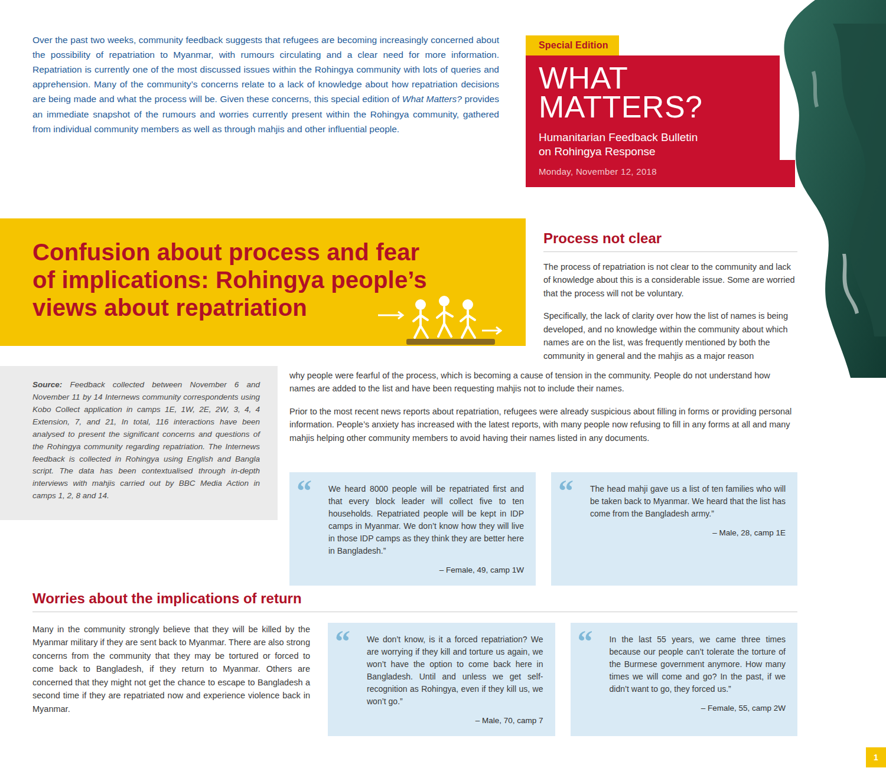Over the past two weeks, community feedback suggests that refugees are becoming increasingly concerned about the possibility of repatriation to Myanmar, with rumours circulating and a clear need for more information. Repatriation is currently one of the most discussed issues within the Rohingya community with lots of queries and apprehension. Many of the community’s concerns relate to a lack of knowledge about how repatriation decisions are being made and what the process will be. Given these concerns, this special edition of What Matters? provides an immediate snapshot of the rumours and worries currently present within the Rohingya community, gathered from individual community members as well as through mahjis and other influential people.
Special Edition
WHAT MATTERS?
Humanitarian Feedback Bulletin
on Rohingya Response
Monday, November 12, 2018
Confusion about process and fear
of implications: Rohingya people’s
views about repatriation
Source: Feedback collected between November 6 and November 11 by 14 Internews community correspondents using Kobo Collect application in camps 1E, 1W, 2E, 2W, 3, 4, 4 Extension, 7, and 21, In total, 116 interactions have been analysed to present the significant concerns and questions of the Rohingya community regarding repatriation. The Internews feedback is collected in Rohingya using English and Bangla script. The data has been contextualised through in-depth interviews with mahjis carried out by BBC Media Action in camps 1, 2, 8 and 14.
Process not clear
The process of repatriation is not clear to the community and lack of knowledge about this is a considerable issue. Some are worried that the process will not be voluntary.
Specifically, the lack of clarity over how the list of names is being developed, and no knowledge within the community about which names are on the list, was frequently mentioned by both the community in general and the mahjis as a major reason
why people were fearful of the process, which is becoming a cause of tension in the community. People do not understand how names are added to the list and have been requesting mahjis not to include their names.
Prior to the most recent news reports about repatriation, refugees were already suspicious about filling in forms or providing personal information. People’s anxiety has increased with the latest reports, with many people now refusing to fill in any forms at all and many mahjis helping other community members to avoid having their names listed in any documents.
“
We heard 8000 people will be repatriated first and that every block leader will collect five to ten households. Repatriated people will be kept in IDP camps in Myanmar. We don’t know how they will live in those IDP camps as they think they are better here in Bangladesh.”
– Female, 49, camp 1W
“
The head mahji gave us a list of ten families who will be taken back to Myanmar. We heard that the list has come from the Bangladesh army.”
– Male, 28, camp 1E
Worries about the implications of return
Many in the community strongly believe that they will be killed by the Myanmar military if they are sent back to Myanmar. There are also strong concerns from the community that they may be tortured or forced to come back to Bangladesh, if they return to Myanmar. Others are concerned that they might not get the chance to escape to Bangladesh a second time if they are repatriated now and experience violence back in Myanmar.
“
We don’t know, is it a forced repatriation? We are worrying if they kill and torture us again, we won’t have the option to come back here in Bangladesh. Until and unless we get self-recognition as Rohingya, even if they kill us, we won’t go.”
– Male, 70, camp 7
“
In the last 55 years, we came three times because our people can’t tolerate the torture of the Burmese government anymore. How many times we will come and go? In the past, if we didn’t want to go, they forced us.”
– Female, 55, camp 2W
1